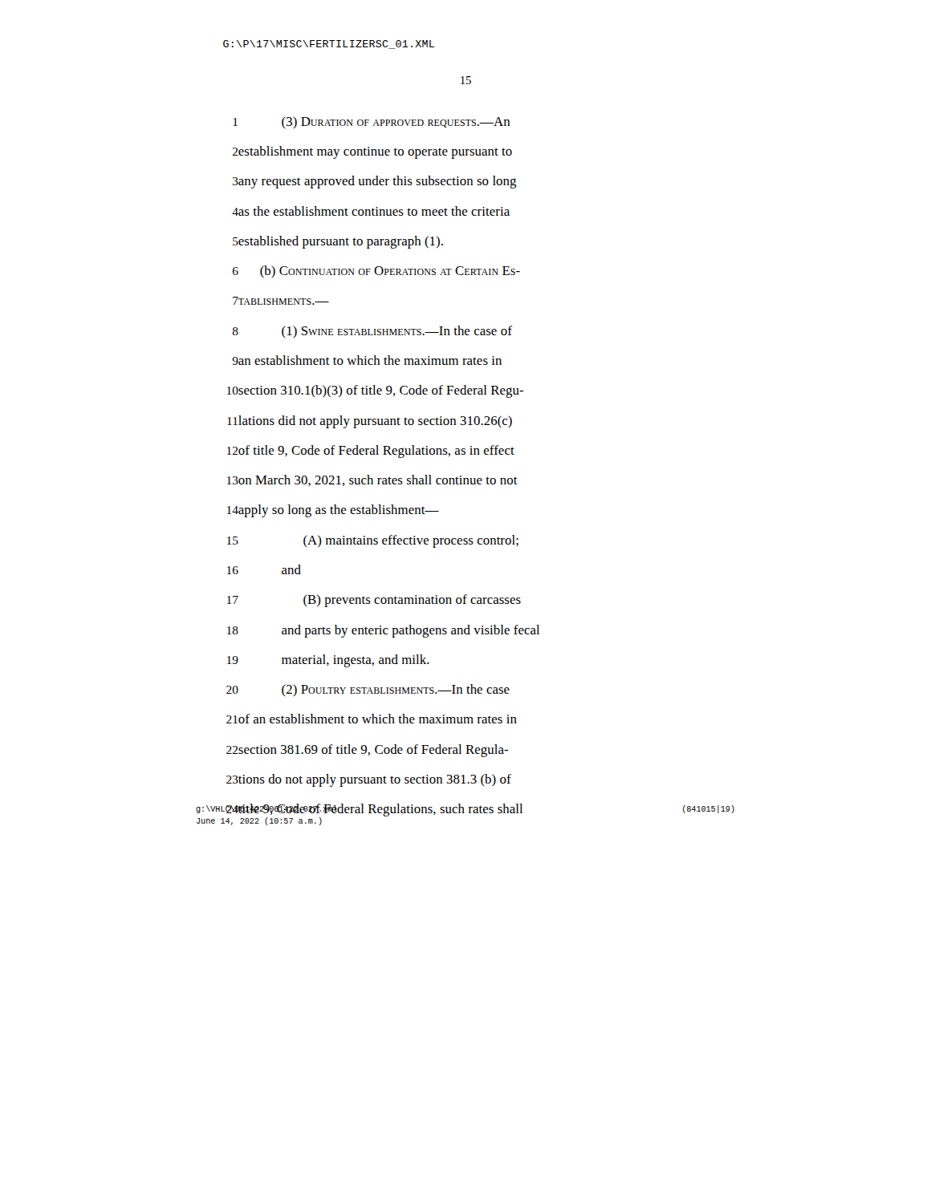G:\P\17\MISC\FERTILIZERSC_01.XML
15
| 1 | (3) Duration of approved requests. —An |
| 2 | establishment may continue to operate pursuant to |
| 3 | any request approved under this subsection so long |
| 4 | as the establishment continues to meet the criteria |
| 5 | established pursuant to paragraph (1). |
| 6 | (b) Continuation of Operations at Certain Es- |
| 7 | tablishments. — |
| 8 | (1) Swine establishments. —In the case of |
| 9 | an establishment to which the maximum rates in |
| 10 | section 310.1(b)(3) of title 9, Code of Federal Regu- |
| 11 | lations did not apply pursuant to section 310.26(c) |
| 12 | of title 9, Code of Federal Regulations, as in effect |
| 13 | on March 30, 2021, such rates shall continue to not |
| 14 | apply so long as the establishment— |
| 15 | (A) maintains effective process control; |
| 16 | and |
| 17 | (B) prevents contamination of carcasses |
| 18 | and parts by enteric pathogens and visible fecal |
| 19 | material, ingesta, and milk. |
| 20 | (2) Poultry establishments. —In the case |
| 21 | of an establishment to which the maximum rates in |
| 22 | section 381.69 of title 9, Code of Federal Regula- |
| 23 | tions do not apply pursuant to section 381.3 (b) of |
| 24 | title 9, Code of Federal Regulations, such rates shall |
(841015|19)
g:\VHLC\061422\061422.027.xml
June 14, 2022 (10:57 a.m.)